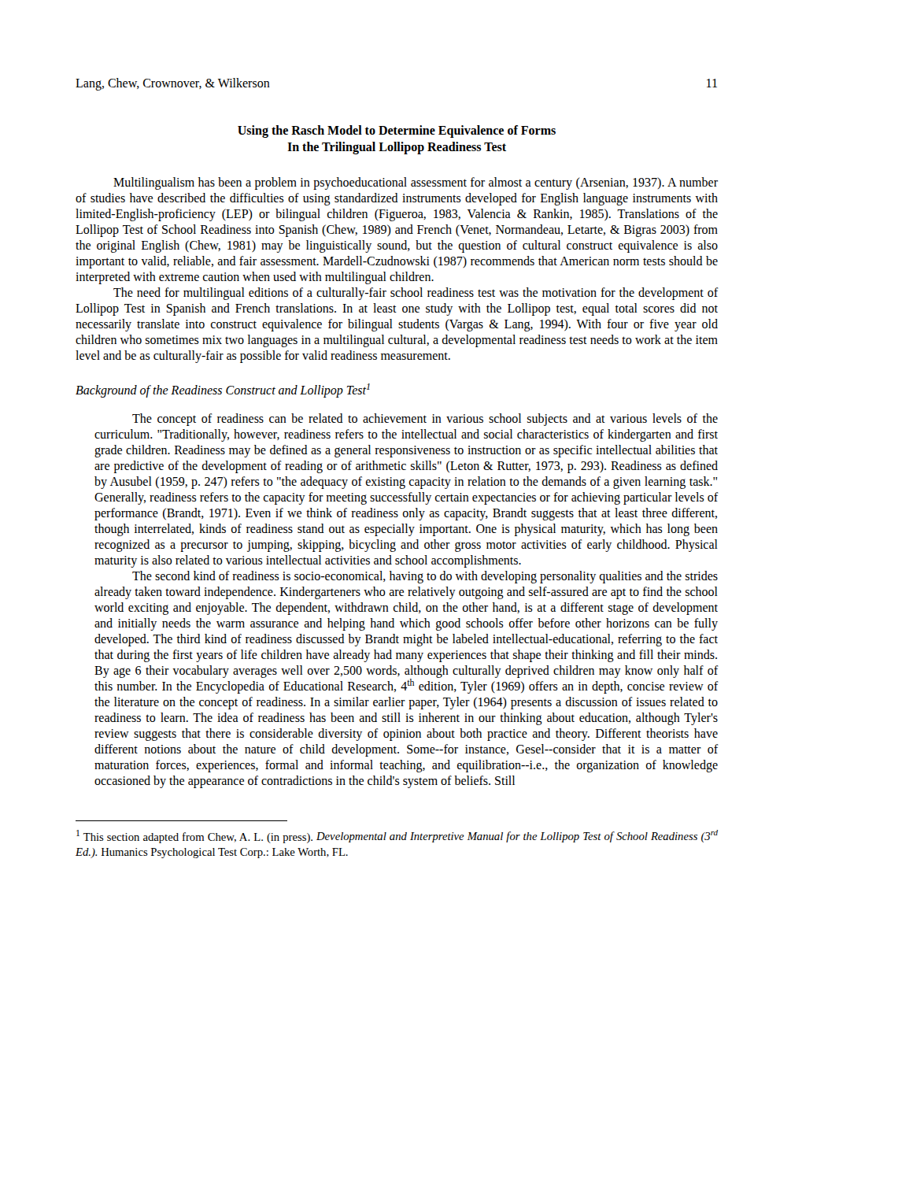Lang, Chew, Crownover, & Wilkerson 11
Using the Rasch Model to Determine Equivalence of Forms
In the Trilingual Lollipop Readiness Test
Multilingualism has been a problem in psychoeducational assessment for almost a century (Arsenian, 1937). A number of studies have described the difficulties of using standardized instruments developed for English language instruments with limited-English-proficiency (LEP) or bilingual children (Figueroa, 1983, Valencia & Rankin, 1985). Translations of the Lollipop Test of School Readiness into Spanish (Chew, 1989) and French (Venet, Normandeau, Letarte, & Bigras 2003) from the original English (Chew, 1981) may be linguistically sound, but the question of cultural construct equivalence is also important to valid, reliable, and fair assessment. Mardell-Czudnowski (1987) recommends that American norm tests should be interpreted with extreme caution when used with multilingual children.
The need for multilingual editions of a culturally-fair school readiness test was the motivation for the development of Lollipop Test in Spanish and French translations. In at least one study with the Lollipop test, equal total scores did not necessarily translate into construct equivalence for bilingual students (Vargas & Lang, 1994). With four or five year old children who sometimes mix two languages in a multilingual cultural, a developmental readiness test needs to work at the item level and be as culturally-fair as possible for valid readiness measurement.
Background of the Readiness Construct and Lollipop Test1
The concept of readiness can be related to achievement in various school subjects and at various levels of the curriculum. "Traditionally, however, readiness refers to the intellectual and social characteristics of kindergarten and first grade children. Readiness may be defined as a general responsiveness to instruction or as specific intellectual abilities that are predictive of the development of reading or of arithmetic skills" (Leton & Rutter, 1973, p. 293). Readiness as defined by Ausubel (1959, p. 247) refers to "the adequacy of existing capacity in relation to the demands of a given learning task." Generally, readiness refers to the capacity for meeting successfully certain expectancies or for achieving particular levels of performance (Brandt, 1971). Even if we think of readiness only as capacity, Brandt suggests that at least three different, though interrelated, kinds of readiness stand out as especially important. One is physical maturity, which has long been recognized as a precursor to jumping, skipping, bicycling and other gross motor activities of early childhood. Physical maturity is also related to various intellectual activities and school accomplishments.
The second kind of readiness is socio-economical, having to do with developing personality qualities and the strides already taken toward independence. Kindergarteners who are relatively outgoing and self-assured are apt to find the school world exciting and enjoyable. The dependent, withdrawn child, on the other hand, is at a different stage of development and initially needs the warm assurance and helping hand which good schools offer before other horizons can be fully developed. The third kind of readiness discussed by Brandt might be labeled intellectual-educational, referring to the fact that during the first years of life children have already had many experiences that shape their thinking and fill their minds. By age 6 their vocabulary averages well over 2,500 words, although culturally deprived children may know only half of this number. In the Encyclopedia of Educational Research, 4th edition, Tyler (1969) offers an in depth, concise review of the literature on the concept of readiness. In a similar earlier paper, Tyler (1964) presents a discussion of issues related to readiness to learn. The idea of readiness has been and still is inherent in our thinking about education, although Tyler's review suggests that there is considerable diversity of opinion about both practice and theory. Different theorists have different notions about the nature of child development. Some--for instance, Gesel--consider that it is a matter of maturation forces, experiences, formal and informal teaching, and equilibration--i.e., the organization of knowledge occasioned by the appearance of contradictions in the child's system of beliefs. Still
1 This section adapted from Chew, A. L. (in press). Developmental and Interpretive Manual for the Lollipop Test of School Readiness (3rd Ed.). Humanics Psychological Test Corp.: Lake Worth, FL.